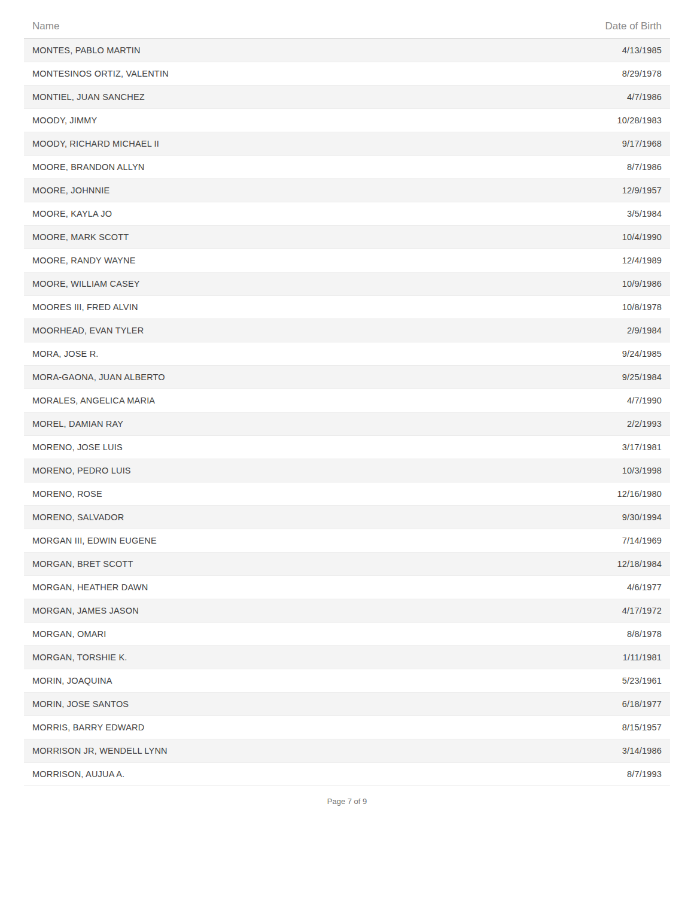| Name | Date of Birth |
| --- | --- |
| MONTES, PABLO MARTIN | 4/13/1985 |
| MONTESINOS ORTIZ, VALENTIN | 8/29/1978 |
| MONTIEL, JUAN SANCHEZ | 4/7/1986 |
| MOODY, JIMMY | 10/28/1983 |
| MOODY, RICHARD MICHAEL II | 9/17/1968 |
| MOORE, BRANDON ALLYN | 8/7/1986 |
| MOORE, JOHNNIE | 12/9/1957 |
| MOORE, KAYLA JO | 3/5/1984 |
| MOORE, MARK SCOTT | 10/4/1990 |
| MOORE, RANDY WAYNE | 12/4/1989 |
| MOORE, WILLIAM CASEY | 10/9/1986 |
| MOORES III, FRED ALVIN | 10/8/1978 |
| MOORHEAD, EVAN TYLER | 2/9/1984 |
| MORA, JOSE R. | 9/24/1985 |
| MORA-GAONA, JUAN ALBERTO | 9/25/1984 |
| MORALES, ANGELICA MARIA | 4/7/1990 |
| MOREL, DAMIAN RAY | 2/2/1993 |
| MORENO, JOSE LUIS | 3/17/1981 |
| MORENO, PEDRO LUIS | 10/3/1998 |
| MORENO, ROSE | 12/16/1980 |
| MORENO, SALVADOR | 9/30/1994 |
| MORGAN III, EDWIN EUGENE | 7/14/1969 |
| MORGAN, BRET SCOTT | 12/18/1984 |
| MORGAN, HEATHER DAWN | 4/6/1977 |
| MORGAN, JAMES JASON | 4/17/1972 |
| MORGAN, OMARI | 8/8/1978 |
| MORGAN, TORSHIE K. | 1/11/1981 |
| MORIN, JOAQUINA | 5/23/1961 |
| MORIN, JOSE SANTOS | 6/18/1977 |
| MORRIS, BARRY EDWARD | 8/15/1957 |
| MORRISON JR, WENDELL LYNN | 3/14/1986 |
| MORRISON, AUJUA A. | 8/7/1993 |
Page 7 of 9